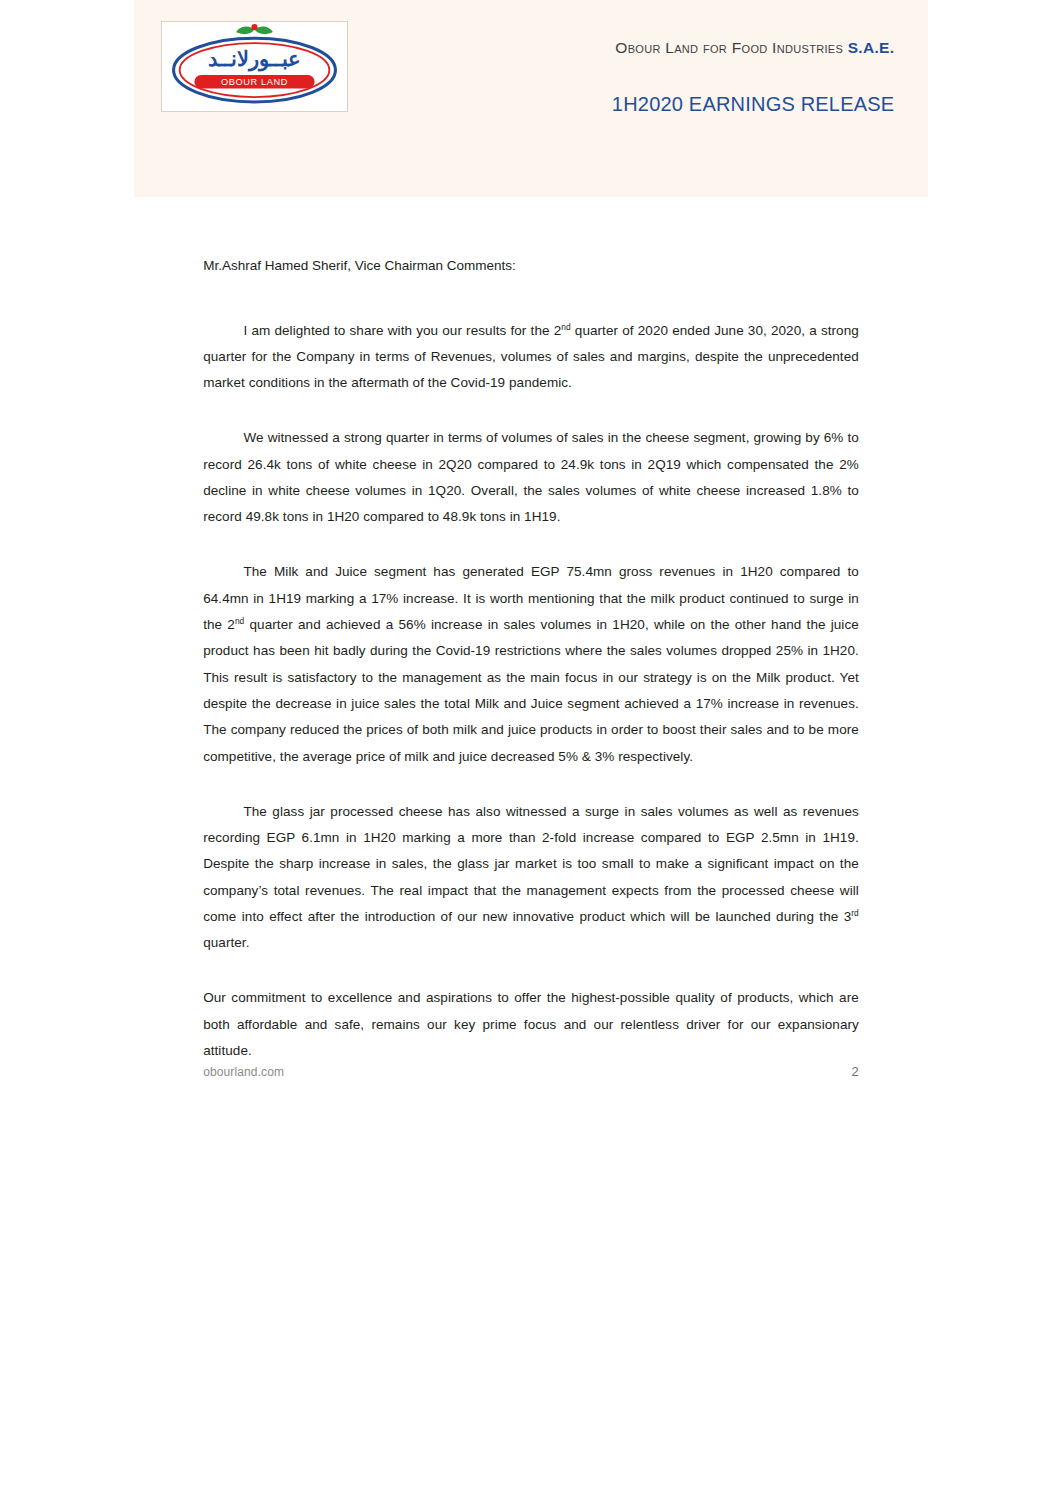عبــورلانــد OBOUR LAND
Obour Land for Food Industries S.A.E.
1H2020 EARNINGS RELEASE
Mr.Ashraf Hamed Sherif, Vice Chairman Comments:
I am delighted to share with you our results for the 2nd quarter of 2020 ended June 30, 2020, a strong quarter for the Company in terms of Revenues, volumes of sales and margins, despite the unprecedented market conditions in the aftermath of the Covid-19 pandemic.
We witnessed a strong quarter in terms of volumes of sales in the cheese segment, growing by 6% to record 26.4k tons of white cheese in 2Q20 compared to 24.9k tons in 2Q19 which compensated the 2% decline in white cheese volumes in 1Q20. Overall, the sales volumes of white cheese increased 1.8% to record 49.8k tons in 1H20 compared to 48.9k tons in 1H19.
The Milk and Juice segment has generated EGP 75.4mn gross revenues in 1H20 compared to 64.4mn in 1H19 marking a 17% increase. It is worth mentioning that the milk product continued to surge in the 2nd quarter and achieved a 56% increase in sales volumes in 1H20, while on the other hand the juice product has been hit badly during the Covid-19 restrictions where the sales volumes dropped 25% in 1H20. This result is satisfactory to the management as the main focus in our strategy is on the Milk product. Yet despite the decrease in juice sales the total Milk and Juice segment achieved a 17% increase in revenues. The company reduced the prices of both milk and juice products in order to boost their sales and to be more competitive, the average price of milk and juice decreased 5% & 3% respectively.
The glass jar processed cheese has also witnessed a surge in sales volumes as well as revenues recording EGP 6.1mn in 1H20 marking a more than 2-fold increase compared to EGP 2.5mn in 1H19. Despite the sharp increase in sales, the glass jar market is too small to make a significant impact on the company’s total revenues. The real impact that the management expects from the processed cheese will come into effect after the introduction of our new innovative product which will be launched during the 3rd quarter.
Our commitment to excellence and aspirations to offer the highest-possible quality of products, which are both affordable and safe, remains our key prime focus and our relentless driver for our expansionary attitude.
obourland.com
2